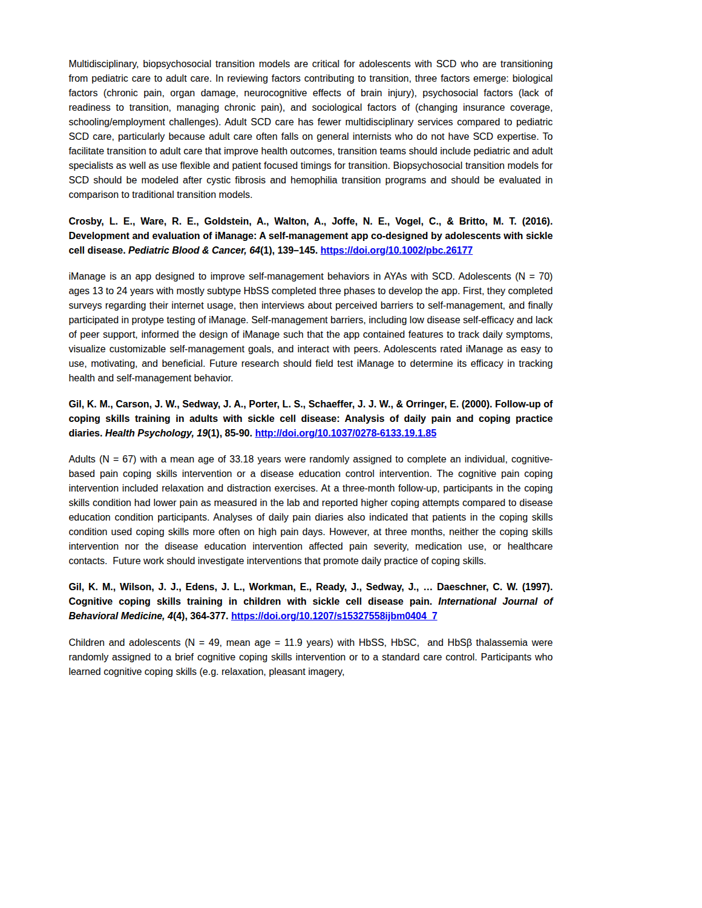Multidisciplinary, biopsychosocial transition models are critical for adolescents with SCD who are transitioning from pediatric care to adult care. In reviewing factors contributing to transition, three factors emerge: biological factors (chronic pain, organ damage, neurocognitive effects of brain injury), psychosocial factors (lack of readiness to transition, managing chronic pain), and sociological factors of (changing insurance coverage, schooling/employment challenges). Adult SCD care has fewer multidisciplinary services compared to pediatric SCD care, particularly because adult care often falls on general internists who do not have SCD expertise. To facilitate transition to adult care that improve health outcomes, transition teams should include pediatric and adult specialists as well as use flexible and patient focused timings for transition. Biopsychosocial transition models for SCD should be modeled after cystic fibrosis and hemophilia transition programs and should be evaluated in comparison to traditional transition models.
Crosby, L. E., Ware, R. E., Goldstein, A., Walton, A., Joffe, N. E., Vogel, C., & Britto, M. T. (2016). Development and evaluation of iManage: A self-management app co-designed by adolescents with sickle cell disease. Pediatric Blood & Cancer, 64(1), 139–145. https://doi.org/10.1002/pbc.26177
iManage is an app designed to improve self-management behaviors in AYAs with SCD. Adolescents (N = 70) ages 13 to 24 years with mostly subtype HbSS completed three phases to develop the app. First, they completed surveys regarding their internet usage, then interviews about perceived barriers to self-management, and finally participated in protype testing of iManage. Self-management barriers, including low disease self-efficacy and lack of peer support, informed the design of iManage such that the app contained features to track daily symptoms, visualize customizable self-management goals, and interact with peers. Adolescents rated iManage as easy to use, motivating, and beneficial. Future research should field test iManage to determine its efficacy in tracking health and self-management behavior.
Gil, K. M., Carson, J. W., Sedway, J. A., Porter, L. S., Schaeffer, J. J. W., & Orringer, E. (2000). Follow-up of coping skills training in adults with sickle cell disease: Analysis of daily pain and coping practice diaries. Health Psychology, 19(1), 85-90. http://doi.org/10.1037/0278-6133.19.1.85
Adults (N = 67) with a mean age of 33.18 years were randomly assigned to complete an individual, cognitive-based pain coping skills intervention or a disease education control intervention. The cognitive pain coping intervention included relaxation and distraction exercises. At a three-month follow-up, participants in the coping skills condition had lower pain as measured in the lab and reported higher coping attempts compared to disease education condition participants. Analyses of daily pain diaries also indicated that patients in the coping skills condition used coping skills more often on high pain days. However, at three months, neither the coping skills intervention nor the disease education intervention affected pain severity, medication use, or healthcare contacts. Future work should investigate interventions that promote daily practice of coping skills.
Gil, K. M., Wilson, J. J., Edens, J. L., Workman, E., Ready, J., Sedway, J., … Daeschner, C. W. (1997). Cognitive coping skills training in children with sickle cell disease pain. International Journal of Behavioral Medicine, 4(4), 364-377. https://doi.org/10.1207/s15327558ijbm0404_7
Children and adolescents (N = 49, mean age = 11.9 years) with HbSS, HbSC, and HbSβ thalassemia were randomly assigned to a brief cognitive coping skills intervention or to a standard care control. Participants who learned cognitive coping skills (e.g. relaxation, pleasant imagery,